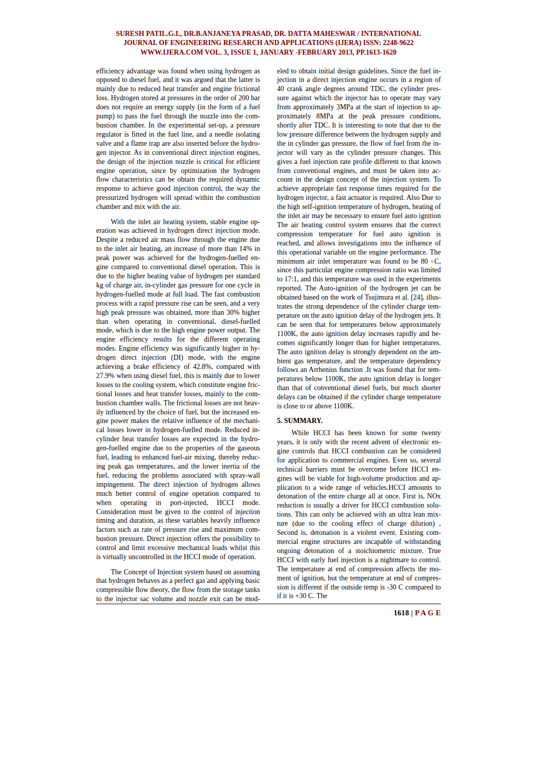SURESH PATIL.G.L, DR.B.ANJANEYA PRASAD, DR. DATTA MAHESWAR / INTERNATIONAL
JOURNAL OF ENGINEERING RESEARCH AND APPLICATIONS (IJERA) ISSN: 2248-9622
WWW.IJERA.COM VOL. 3, ISSUE 1, JANUARY -FEBRUARY 2013, PP.1613-1620
efficiency advantage was found when using hydrogen as opposed to diesel fuel, and it was argued that the latter is mainly due to reduced heat transfer and engine frictional loss. Hydrogen stored at pressures in the order of 200 bar does not require an energy supply (in the form of a fuel pump) to pass the fuel through the nozzle into the combustion chamber. In the experimental set-up, a pressure regulator is fitted in the fuel line, and a needle isolating valve and a flame trap are also inserted before the hydrogen injector. As in conventional direct injection engines, the design of the injection nozzle is critical for efficient engine operation, since by optimization the hydrogen flow characteristics can be obtain the required dynamic response to achieve good injection control, the way the pressurized hydrogen will spread within the combustion chamber and mix with the air.
With the inlet air heating system, stable engine operation was achieved in hydrogen direct injection mode. Despite a reduced air mass flow through the engine due to the inlet air heating, an increase of more than 14% in peak power was achieved for the hydrogen-fuelled engine compared to conventional diesel operation. This is due to the higher heating value of hydrogen per standard kg of charge air, in-cylinder gas pressure for one cycle in hydrogen-fuelled mode at full load. The fast combustion process with a rapid pressure rise can be seen, and a very high peak pressure was obtained, more than 30% higher than when operating in conventional, diesel-fuelled mode, which is due to the high engine power output. The engine efficiency results for the different operating modes. Engine efficiency was significantly higher in hydrogen direct injection (DI) mode, with the engine achieving a brake efficiency of 42.8%, compared with 27.9% when using diesel fuel, this is mainly due to lower losses to the cooling system, which constitute engine frictional losses and heat transfer losses, mainly to the combustion chamber walls. The frictional losses are not heavily influenced by the choice of fuel, but the increased engine power makes the relative influence of the mechanical losses lower in hydrogen-fuelled mode. Reduced in-cylinder heat transfer losses are expected in the hydrogen-fuelled engine due to the properties of the gaseous fuel, leading to enhanced fuel-air mixing, thereby reducing peak gas temperatures, and the lower inertia of the fuel, reducing the problems associated with spray-wall impingement. The direct injection of hydrogen allows much better control of engine operation compared to when operating in port-injected, HCCI mode. Consideration must be given to the control of injection timing and duration, as these variables heavily influence factors such as rate of pressure rise and maximum combustion pressure. Direct injection offers the possibility to control and limit excessive mechanical loads whilst this is virtually uncontrolled in the HCCI mode of operation.
The Concept of Injection system based on assuming that hydrogen behaves as a perfect gas and applying basic compressible flow theory, the flow from the storage tanks to the injector sac volume and nozzle exit can be modeled to obtain initial design guidelines. Since the fuel injection in a direct injection engine occurs in a region of 40 crank angle degrees around TDC, the cylinder pressure against which the injector has to operate may vary from approximately 3MPa at the start of injection to approximately 8MPa at the peak pressure conditions, shortly after TDC. It is interesting to note that due to the low pressure difference between the hydrogen supply and the in cylinder gas pressure, the flow of fuel from the injector will vary as the cylinder pressure changes. This gives a fuel injection rate profile different to that known from conventional engines, and must be taken into account in the design concept of the injection system. To achieve appropriate fast response times required for the hydrogen injector, a fast actuator is required. Also Due to the high self-ignition temperature of hydrogen, heating of the inlet air may be necessary to ensure fuel auto ignition The air heating control system ensures that the correct compression temperature for fuel auto ignition is reached, and allows investigations into the influence of this operational variable on the engine performance. The minimum air inlet temperature was found to be 80 ◦C, since this particular engine compression ratio was limited to 17:1, and this temperature was used in the experiments reported. The Auto-ignition of the hydrogen jet can be obtained based on the work of Tsujimura et al. [24], illustrates the strong dependence of the cylinder charge temperature on the auto ignition delay of the hydrogen jets. It can be seen that for temperatures below approximately 1100K, the auto ignition delay increases rapidly and becomes significantly longer than for higher temperatures. The auto ignition delay is strongly dependent on the ambient gas temperature, and the temperature dependency follows an Arrhenius function .It was found that for temperatures below 1100K, the auto ignition delay is longer than that of conventional diesel fuels, but much shorter delays can be obtained if the cylinder charge temperature is close to or above 1100K.
5. SUMMARY.
While HCCI has been known for some twenty years, it is only with the recent advent of electronic engine controls that HCCI combustion can be considered for application to commercial engines. Even so, several technical barriers must be overcome before HCCI engines will be viable for high-volume production and application to a wide range of vehicles.HCCI amounts to detonation of the entire charge all at once. First is, NOx reduction is usually a driver for HCCI combustion solutions. This can only be achieved with an ultra lean mixture (due to the cooling effect of charge dilution) , Second is, detonation is a violent event. Existing commercial engine structures are incapable of withstanding ongoing detonation of a stoichiometric mixture. True HCCI with early fuel injection is a nightmare to control. The temperature at end of compression affects the moment of ignition, but the temperature at end of compression is different if the outside temp is -30 C compared to if it is +30 C. The
1618 | P A G E